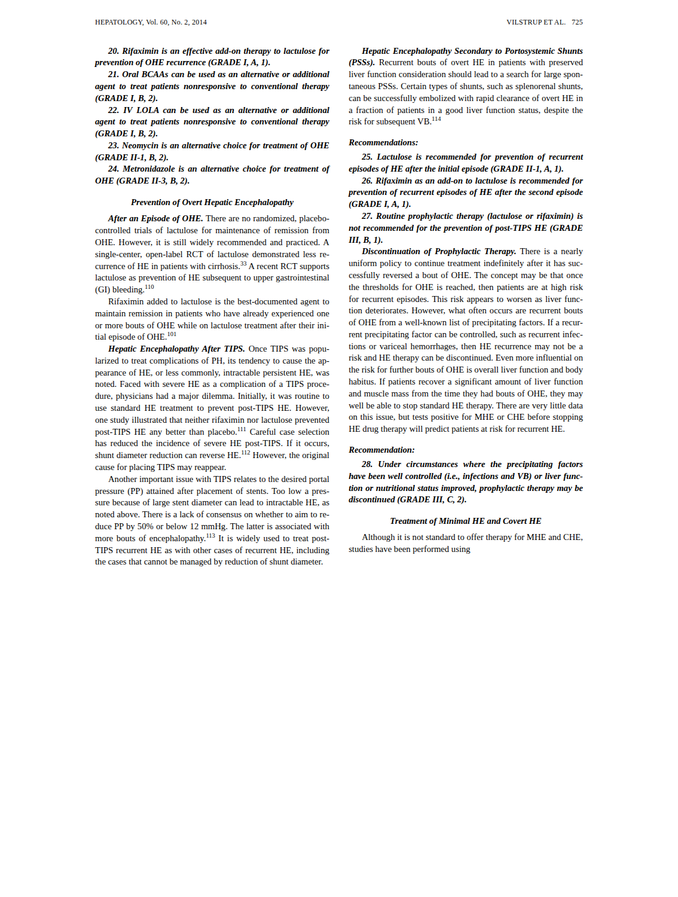HEPATOLOGY, Vol. 60, No. 2, 2014 VILSTRUP ET AL. 725
20. Rifaximin is an effective add-on therapy to lactulose for prevention of OHE recurrence (GRADE I, A, 1).
21. Oral BCAAs can be used as an alternative or additional agent to treat patients nonresponsive to conventional therapy (GRADE I, B, 2).
22. IV LOLA can be used as an alternative or additional agent to treat patients nonresponsive to conventional therapy (GRADE I, B, 2).
23. Neomycin is an alternative choice for treatment of OHE (GRADE II-1, B, 2).
24. Metronidazole is an alternative choice for treatment of OHE (GRADE II-3, B, 2).
Prevention of Overt Hepatic Encephalopathy
After an Episode of OHE. There are no randomized, placebo-controlled trials of lactulose for maintenance of remission from OHE. However, it is still widely recommended and practiced. A single-center, open-label RCT of lactulose demonstrated less recurrence of HE in patients with cirrhosis.33 A recent RCT supports lactulose as prevention of HE subsequent to upper gastrointestinal (GI) bleeding.110
Rifaximin added to lactulose is the best-documented agent to maintain remission in patients who have already experienced one or more bouts of OHE while on lactulose treatment after their initial episode of OHE.101
Hepatic Encephalopathy After TIPS. Once TIPS was popularized to treat complications of PH, its tendency to cause the appearance of HE, or less commonly, intractable persistent HE, was noted. Faced with severe HE as a complication of a TIPS procedure, physicians had a major dilemma. Initially, it was routine to use standard HE treatment to prevent post-TIPS HE. However, one study illustrated that neither rifaximin nor lactulose prevented post-TIPS HE any better than placebo.111 Careful case selection has reduced the incidence of severe HE post-TIPS. If it occurs, shunt diameter reduction can reverse HE.112 However, the original cause for placing TIPS may reappear.
Another important issue with TIPS relates to the desired portal pressure (PP) attained after placement of stents. Too low a pressure because of large stent diameter can lead to intractable HE, as noted above. There is a lack of consensus on whether to aim to reduce PP by 50% or below 12 mmHg. The latter is associated with more bouts of encephalopathy.113 It is widely used to treat post-TIPS recurrent HE as with other cases of recurrent HE, including the cases that cannot be managed by reduction of shunt diameter.
Hepatic Encephalopathy Secondary to Portosystemic Shunts (PSSs). Recurrent bouts of overt HE in patients with preserved liver function consideration should lead to a search for large spontaneous PSSs. Certain types of shunts, such as splenorenal shunts, can be successfully embolized with rapid clearance of overt HE in a fraction of patients in a good liver function status, despite the risk for subsequent VB.114
Recommendations:
25. Lactulose is recommended for prevention of recurrent episodes of HE after the initial episode (GRADE II-1, A, 1).
26. Rifaximin as an add-on to lactulose is recommended for prevention of recurrent episodes of HE after the second episode (GRADE I, A, 1).
27. Routine prophylactic therapy (lactulose or rifaximin) is not recommended for the prevention of post-TIPS HE (GRADE III, B, 1).
Discontinuation of Prophylactic Therapy. There is a nearly uniform policy to continue treatment indefinitely after it has successfully reversed a bout of OHE. The concept may be that once the thresholds for OHE is reached, then patients are at high risk for recurrent episodes. This risk appears to worsen as liver function deteriorates. However, what often occurs are recurrent bouts of OHE from a well-known list of precipitating factors. If a recurrent precipitating factor can be controlled, such as recurrent infections or variceal hemorrhages, then HE recurrence may not be a risk and HE therapy can be discontinued. Even more influential on the risk for further bouts of OHE is overall liver function and body habitus. If patients recover a significant amount of liver function and muscle mass from the time they had bouts of OHE, they may well be able to stop standard HE therapy. There are very little data on this issue, but tests positive for MHE or CHE before stopping HE drug therapy will predict patients at risk for recurrent HE.
Recommendation:
28. Under circumstances where the precipitating factors have been well controlled (i.e., infections and VB) or liver function or nutritional status improved, prophylactic therapy may be discontinued (GRADE III, C, 2).
Treatment of Minimal HE and Covert HE
Although it is not standard to offer therapy for MHE and CHE, studies have been performed using